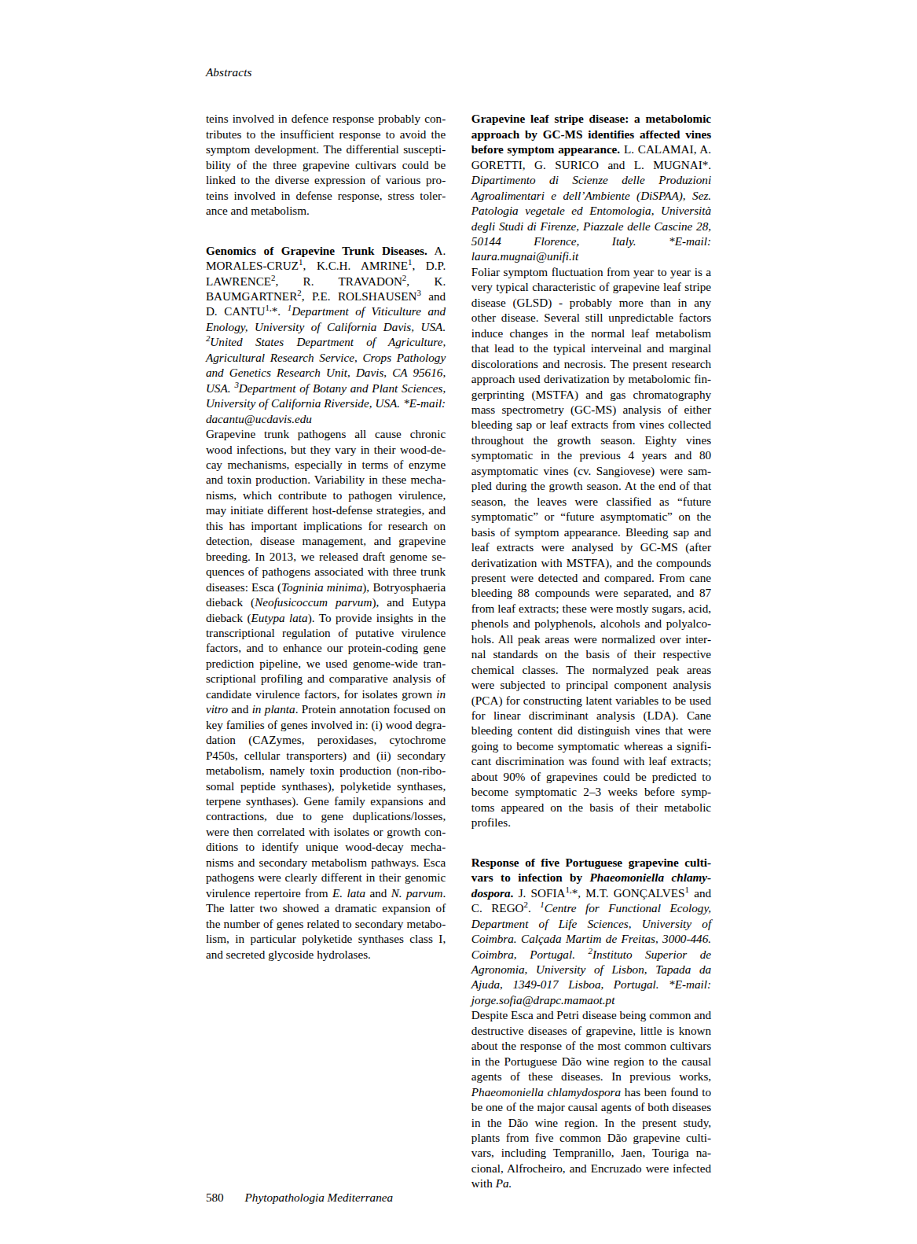Abstracts
teins involved in defence response probably contributes to the insufficient response to avoid the symptom development. The differential susceptibility of the three grapevine cultivars could be linked to the diverse expression of various proteins involved in defense response, stress tolerance and metabolism.
Genomics of Grapevine Trunk Diseases. A. MORALES-CRUZ1, K.C.H. AMRINE1, D.P. LAWRENCE2, R. TRAVADON2, K. BAUMGARTNER2, P.E. ROLSHAUSEN3 and D. CANTU1,*. 1 Department of Viticulture and Enology, University of California Davis, USA. 2 United States Department of Agriculture, Agricultural Research Service, Crops Pathology and Genetics Research Unit, Davis, CA 95616, USA. 3 Department of Botany and Plant Sciences, University of California Riverside, USA. *E-mail: dacantu@ucdavis.edu
Grapevine trunk pathogens all cause chronic wood infections, but they vary in their wood-decay mechanisms, especially in terms of enzyme and toxin production. Variability in these mechanisms, which contribute to pathogen virulence, may initiate different host-defense strategies, and this has important implications for research on detection, disease management, and grapevine breeding. In 2013, we released draft genome sequences of pathogens associated with three trunk diseases: Esca (Togninia minima), Botryosphaeria dieback (Neofusicoccum parvum), and Eutypa dieback (Eutypa lata). To provide insights in the transcriptional regulation of putative virulence factors, and to enhance our protein-coding gene prediction pipeline, we used genome-wide transcriptional profiling and comparative analysis of candidate virulence factors, for isolates grown in vitro and in planta. Protein annotation focused on key families of genes involved in: (i) wood degradation (CAZymes, peroxidases, cytochrome P450s, cellular transporters) and (ii) secondary metabolism, namely toxin production (non-ribosomal peptide synthases), polyketide synthases, terpene synthases). Gene family expansions and contractions, due to gene duplications/losses, were then correlated with isolates or growth conditions to identify unique wood-decay mechanisms and secondary metabolism pathways. Esca pathogens were clearly different in their genomic virulence repertoire from E. lata and N. parvum. The latter two showed a dramatic expansion of the number of genes related to secondary metabolism, in particular polyketide synthases class I, and secreted glycoside hydrolases.
Grapevine leaf stripe disease: a metabolomic approach by GC-MS identifies affected vines before symptom appearance. L. CALAMAI, A. GORETTI, G. SURICO and L. MUGNAI*. Dipartimento di Scienze delle Produzioni Agroalimentari e dell’Ambiente (DiSPAA), Sez. Patologia vegetale ed Entomologia, Università degli Studi di Firenze, Piazzale delle Cascine 28, 50144 Florence, Italy. *E-mail: laura.mugnai@unifi.it
Foliar symptom fluctuation from year to year is a very typical characteristic of grapevine leaf stripe disease (GLSD) - probably more than in any other disease. Several still unpredictable factors induce changes in the normal leaf metabolism that lead to the typical interveinal and marginal discolorations and necrosis. The present research approach used derivatization by metabolomic fingerprinting (MSTFA) and gas chromatography mass spectrometry (GC-MS) analysis of either bleeding sap or leaf extracts from vines collected throughout the growth season. Eighty vines symptomatic in the previous 4 years and 80 asymptomatic vines (cv. Sangiovese) were sampled during the growth season. At the end of that season, the leaves were classified as “future symptomatic” or “future asymptomatic” on the basis of symptom appearance. Bleeding sap and leaf extracts were analysed by GC-MS (after derivatization with MSTFA), and the compounds present were detected and compared. From cane bleeding 88 compounds were separated, and 87 from leaf extracts; these were mostly sugars, acid, phenols and polyphenols, alcohols and polyalcohols. All peak areas were normalized over internal standards on the basis of their respective chemical classes. The normalyzed peak areas were subjected to principal component analysis (PCA) for constructing latent variables to be used for linear discriminant analysis (LDA). Cane bleeding content did distinguish vines that were going to become symptomatic whereas a significant discrimination was found with leaf extracts; about 90% of grapevines could be predicted to become symptomatic 2–3 weeks before symptoms appeared on the basis of their metabolic profiles.
Response of five Portuguese grapevine cultivars to infection by Phaeomoniella chlamydospora. J. SOFIA1,*, M.T. GONÇALVES1 and C. REGO2. 1 Centre for Functional Ecology, Department of Life Sciences, University of Coimbra. Calçada Martim de Freitas, 3000-446. Coimbra, Portugal. 2 Instituto Superior de Agronomia, University of Lisbon, Tapada da Ajuda, 1349-017 Lisboa, Portugal. *E-mail: jorge.sofia@drapc.mamaot.pt
Despite Esca and Petri disease being common and destructive diseases of grapevine, little is known about the response of the most common cultivars in the Portuguese Dão wine region to the causal agents of these diseases. In previous works, Phaeomoniella chlamydospora has been found to be one of the major causal agents of both diseases in the Dão wine region. In the present study, plants from five common Dão grapevine cultivars, including Tempranillo, Jaen, Touriga nacional, Alfrocheiro, and Encruzado were infected with Pa.
580 Phytopathologia Mediterranea